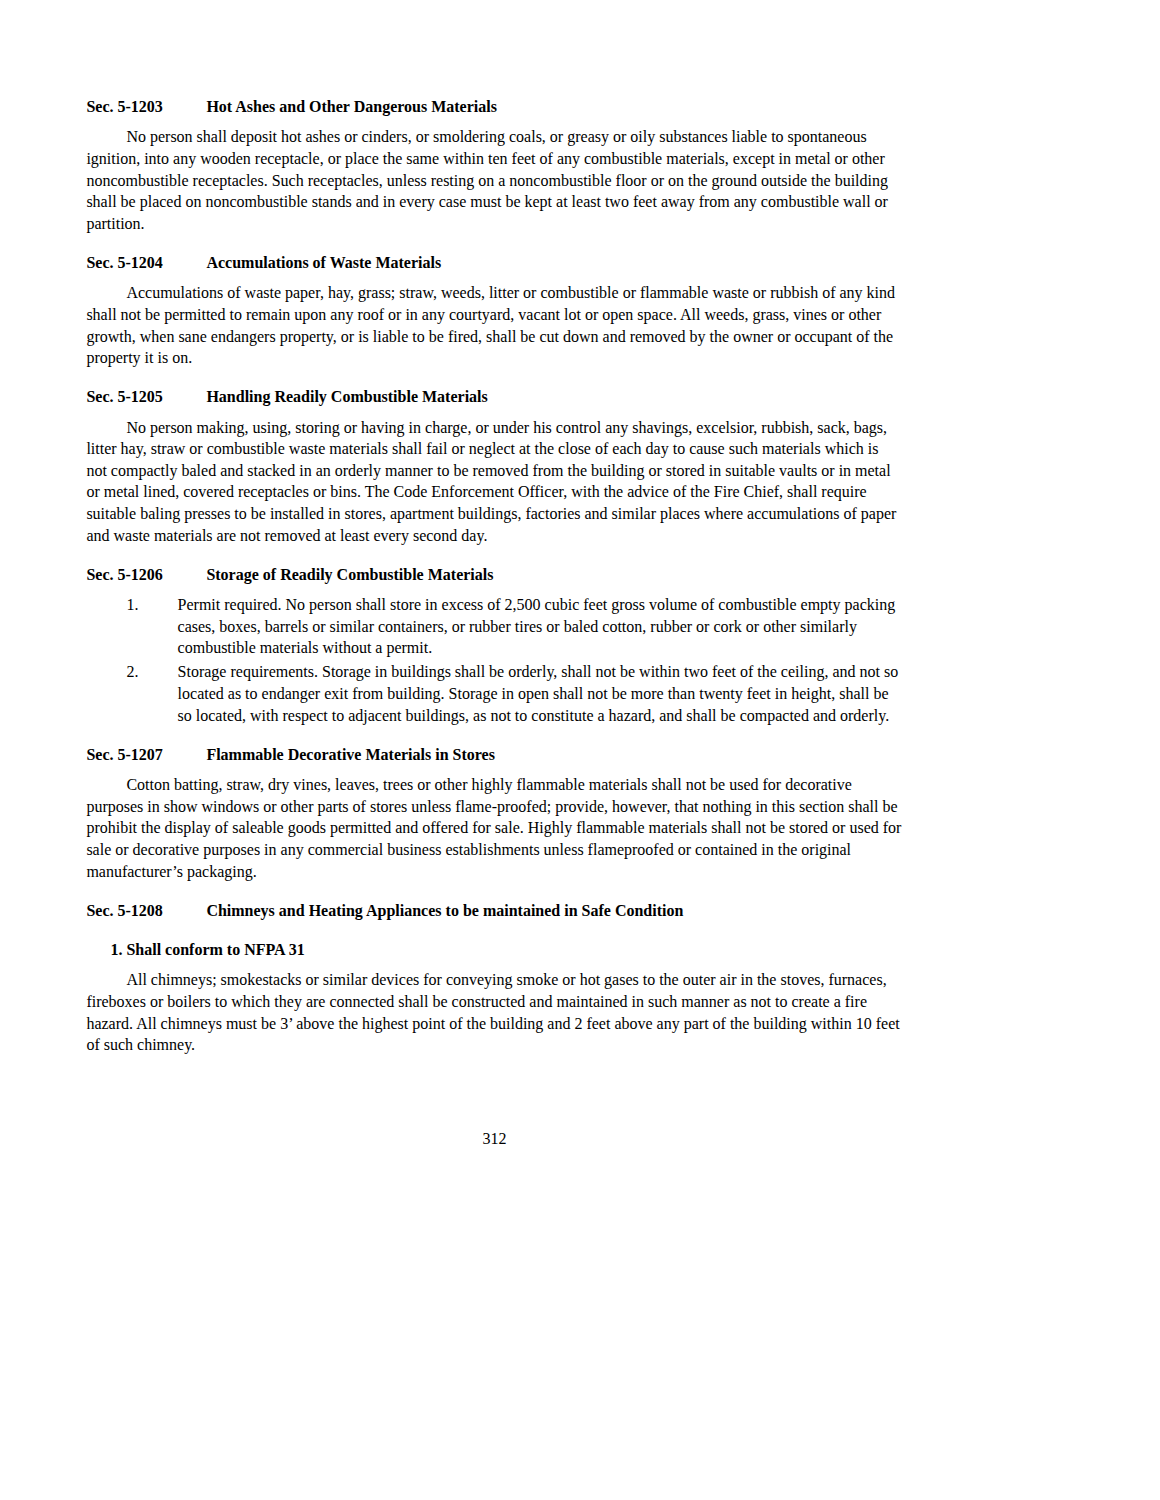Sec. 5-1203 Hot Ashes and Other Dangerous Materials
No person shall deposit hot ashes or cinders, or smoldering coals, or greasy or oily substances liable to spontaneous ignition, into any wooden receptacle, or place the same within ten feet of any combustible materials, except in metal or other noncombustible receptacles. Such receptacles, unless resting on a noncombustible floor or on the ground outside the building shall be placed on noncombustible stands and in every case must be kept at least two feet away from any combustible wall or partition.
Sec. 5-1204 Accumulations of Waste Materials
Accumulations of waste paper, hay, grass; straw, weeds, litter or combustible or flammable waste or rubbish of any kind shall not be permitted to remain upon any roof or in any courtyard, vacant lot or open space. All weeds, grass, vines or other growth, when sane endangers property, or is liable to be fired, shall be cut down and removed by the owner or occupant of the property it is on.
Sec. 5-1205 Handling Readily Combustible Materials
No person making, using, storing or having in charge, or under his control any shavings, excelsior, rubbish, sack, bags, litter hay, straw or combustible waste materials shall fail or neglect at the close of each day to cause such materials which is not compactly baled and stacked in an orderly manner to be removed from the building or stored in suitable vaults or in metal or metal lined, covered receptacles or bins. The Code Enforcement Officer, with the advice of the Fire Chief, shall require suitable baling presses to be installed in stores, apartment buildings, factories and similar places where accumulations of paper and waste materials are not removed at least every second day.
Sec. 5-1206 Storage of Readily Combustible Materials
1. Permit required. No person shall store in excess of 2,500 cubic feet gross volume of combustible empty packing cases, boxes, barrels or similar containers, or rubber tires or baled cotton, rubber or cork or other similarly combustible materials without a permit.
2. Storage requirements. Storage in buildings shall be orderly, shall not be within two feet of the ceiling, and not so located as to endanger exit from building. Storage in open shall not be more than twenty feet in height, shall be so located, with respect to adjacent buildings, as not to constitute a hazard, and shall be compacted and orderly.
Sec. 5-1207 Flammable Decorative Materials in Stores
Cotton batting, straw, dry vines, leaves, trees or other highly flammable materials shall not be used for decorative purposes in show windows or other parts of stores unless flame-proofed; provide, however, that nothing in this section shall be prohibit the display of saleable goods permitted and offered for sale. Highly flammable materials shall not be stored or used for sale or decorative purposes in any commercial business establishments unless flameproofed or contained in the original manufacturer’s packaging.
Sec. 5-1208 Chimneys and Heating Appliances to be maintained in Safe Condition
1. Shall conform to NFPA 31
All chimneys; smokestacks or similar devices for conveying smoke or hot gases to the outer air in the stoves, furnaces, fireboxes or boilers to which they are connected shall be constructed and maintained in such manner as not to create a fire hazard. All chimneys must be 3’ above the highest point of the building and 2 feet above any part of the building within 10 feet of such chimney.
312